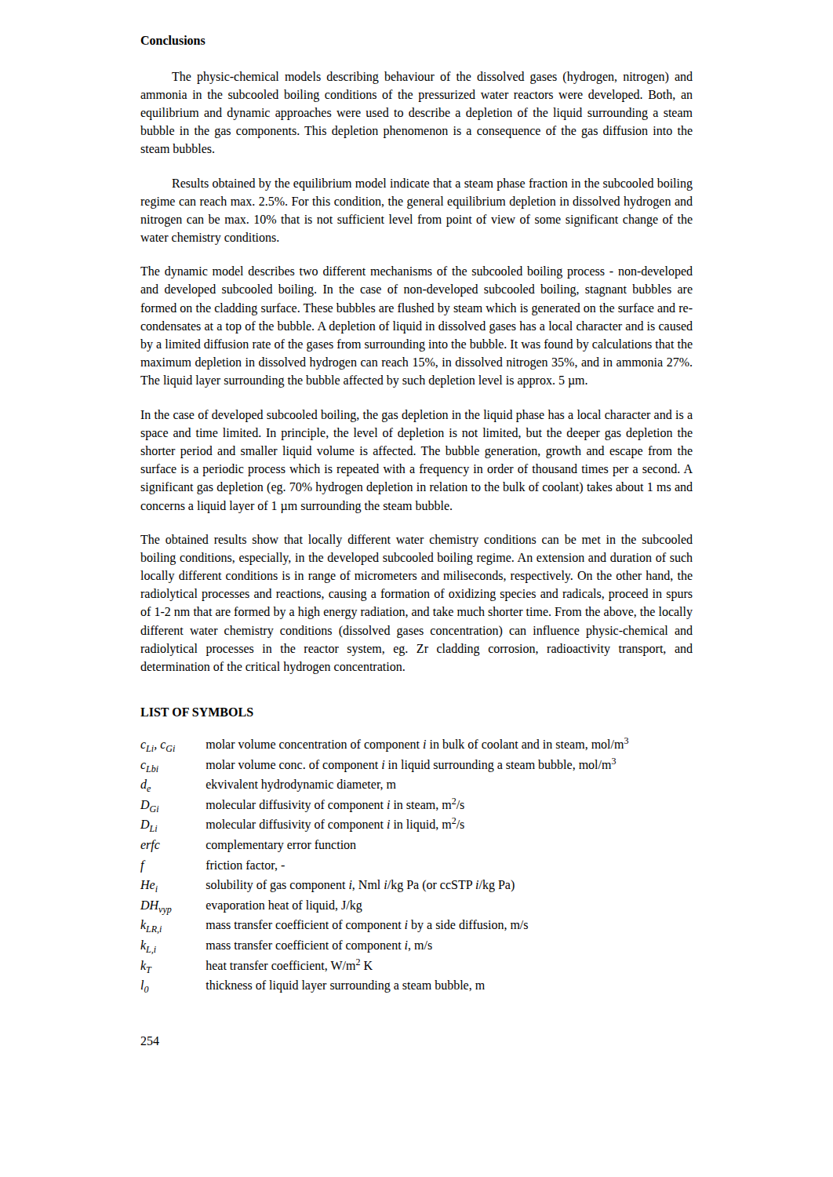Conclusions
The physic-chemical models describing behaviour of the dissolved gases (hydrogen, nitrogen) and ammonia in the subcooled boiling conditions of the pressurized water reactors were developed. Both, an equilibrium and dynamic approaches were used to describe a depletion of the liquid surrounding a steam bubble in the gas components. This depletion phenomenon is a consequence of the gas diffusion into the steam bubbles.
Results obtained by the equilibrium model indicate that a steam phase fraction in the subcooled boiling regime can reach max. 2.5%. For this condition, the general equilibrium depletion in dissolved hydrogen and nitrogen can be max. 10% that is not sufficient level from point of view of some significant change of the water chemistry conditions.
The dynamic model describes two different mechanisms of the subcooled boiling process - non-developed and developed subcooled boiling. In the case of non-developed subcooled boiling, stagnant bubbles are formed on the cladding surface. These bubbles are flushed by steam which is generated on the surface and re-condensates at a top of the bubble. A depletion of liquid in dissolved gases has a local character and is caused by a limited diffusion rate of the gases from surrounding into the bubble. It was found by calculations that the maximum depletion in dissolved hydrogen can reach 15%, in dissolved nitrogen 35%, and in ammonia 27%. The liquid layer surrounding the bubble affected by such depletion level is approx. 5 µm.
In the case of developed subcooled boiling, the gas depletion in the liquid phase has a local character and is a space and time limited. In principle, the level of depletion is not limited, but the deeper gas depletion the shorter period and smaller liquid volume is affected. The bubble generation, growth and escape from the surface is a periodic process which is repeated with a frequency in order of thousand times per a second. A significant gas depletion (eg. 70% hydrogen depletion in relation to the bulk of coolant) takes about 1 ms and concerns a liquid layer of 1 µm surrounding the steam bubble.
The obtained results show that locally different water chemistry conditions can be met in the subcooled boiling conditions, especially, in the developed subcooled boiling regime. An extension and duration of such locally different conditions is in range of micrometers and miliseconds, respectively. On the other hand, the radiolytical processes and reactions, causing a formation of oxidizing species and radicals, proceed in spurs of 1-2 nm that are formed by a high energy radiation, and take much shorter time. From the above, the locally different water chemistry conditions (dissolved gases concentration) can influence physic-chemical and radiolytical processes in the reactor system, eg. Zr cladding corrosion, radioactivity transport, and determination of the critical hydrogen concentration.
LIST OF SYMBOLS
cLi, cGi
molar volume concentration of component i in bulk of coolant and in steam, mol/m3
cLbi
molar volume conc. of component i in liquid surrounding a steam bubble, mol/m3
de
ekvivalent hydrodynamic diameter, m
DGi
molecular diffusivity of component i in steam, m2/s
DLi
molecular diffusivity of component i in liquid, m2/s
erfc
complementary error function
f
friction factor, -
Hei
solubility of gas component i, Nml i/kg Pa (or ccSTP i/kg Pa)
DHvyp
evaporation heat of liquid, J/kg
kLR,i
mass transfer coefficient of component i by a side diffusion, m/s
kL,i
mass transfer coefficient of component i, m/s
kT
heat transfer coefficient, W/m2 K
l0
thickness of liquid layer surrounding a steam bubble, m
254